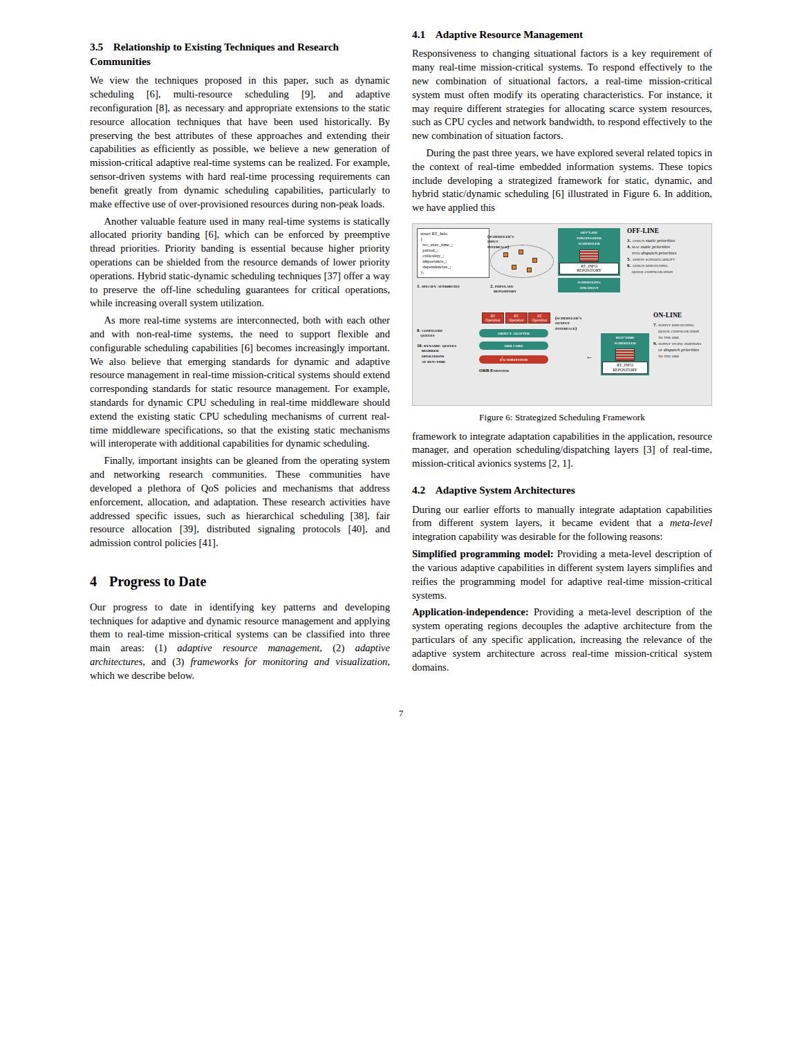3.5 Relationship to Existing Techniques and Research Communities
We view the techniques proposed in this paper, such as dynamic scheduling [6], multi-resource scheduling [9], and adaptive reconfiguration [8], as necessary and appropriate extensions to the static resource allocation techniques that have been used historically. By preserving the best attributes of these approaches and extending their capabilities as efficiently as possible, we believe a new generation of mission-critical adaptive real-time systems can be realized. For example, sensor-driven systems with hard real-time processing requirements can benefit greatly from dynamic scheduling capabilities, particularly to make effective use of over-provisioned resources during non-peak loads.
Another valuable feature used in many real-time systems is statically allocated priority banding [6], which can be enforced by preemptive thread priorities. Priority banding is essential because higher priority operations can be shielded from the resource demands of lower priority operations. Hybrid static-dynamic scheduling techniques [37] offer a way to preserve the off-line scheduling guarantees for critical operations, while increasing overall system utilization.
As more real-time systems are interconnected, both with each other and with non-real-time systems, the need to support flexible and configurable scheduling capabilities [6] becomes increasingly important. We also believe that emerging standards for dynamic and adaptive resource management in real-time mission-critical systems should extend corresponding standards for static resource management. For example, standards for dynamic CPU scheduling in real-time middleware should extend the existing static CPU scheduling mechanisms of current real-time middleware specifications, so that the existing static mechanisms will interoperate with additional capabilities for dynamic scheduling.
Finally, important insights can be gleaned from the operating system and networking research communities. These communities have developed a plethora of QoS policies and mechanisms that address enforcement, allocation, and adaptation. These research activities have addressed specific issues, such as hierarchical scheduling [38], fair resource allocation [39], distributed signaling protocols [40], and admission control policies [41].
4 Progress to Date
Our progress to date in identifying key patterns and developing techniques for adaptive and dynamic resource management and applying them to real-time mission-critical systems can be classified into three main areas: (1) adaptive resource management, (2) adaptive architectures, and (3) frameworks for monitoring and visualization, which we describe below.
4.1 Adaptive Resource Management
Responsiveness to changing situational factors is a key requirement of many real-time mission-critical systems. To respond effectively to the new combination of situational factors, a real-time mission-critical system must often modify its operating characteristics. For instance, it may require different strategies for allocating scarce system resources, such as CPU cycles and network bandwidth, to respond effectively to the new combination of situation factors.
During the past three years, we have explored several related topics in the context of real-time embedded information systems. These topics include developing a strategized framework for static, dynamic, and hybrid static/dynamic scheduling [6] illustrated in Figure 6. In addition, we have applied this
struct RT_Info
{
wc_exec_time_;
period_;
criticality_;
importance_;
dependencies_;
};
(scheduler's
input
interface)
1. specify attributes
2. populate
repository
off-line
strategized
scheduler
RT_INFO
REPOSITORY
scheduling
strategy
OFF-LINE
3. assign static priorities
4. map static priorities
into dispatch priorities
5. assess schedulability
6. assign dispatching
queue configuration
RT
Operation RT
Operation RT
Operation
object adapter
orb core
i/o subsystem
ORB E ndsystem
8. configure
queues
10. dynamic queues
reorder
operations
at run-time
(scheduler's
output
interface)
run-time
scheduler
RT_INFO
REPOSITORY
←
ON-LINE
7. supply dispatching
queue configuration
to the orb
9. supply static portions
of dispatch priorities
to the orb
Figure 6: Strategized Scheduling Framework
framework to integrate adaptation capabilities in the application, resource manager, and operation scheduling/dispatching layers [3] of real-time, mission-critical avionics systems [2, 1].
4.2 Adaptive System Architectures
During our earlier efforts to manually integrate adaptation capabilities from different system layers, it became evident that a meta-level integration capability was desirable for the following reasons:
Simplified programming model: Providing a meta-level description of the various adaptive capabilities in different system layers simplifies and reifies the programming model for adaptive real-time mission-critical systems.
Application-independence: Providing a meta-level description of the system operating regions decouples the adaptive architecture from the particulars of any specific application, increasing the relevance of the adaptive system architecture across real-time mission-critical system domains.
7